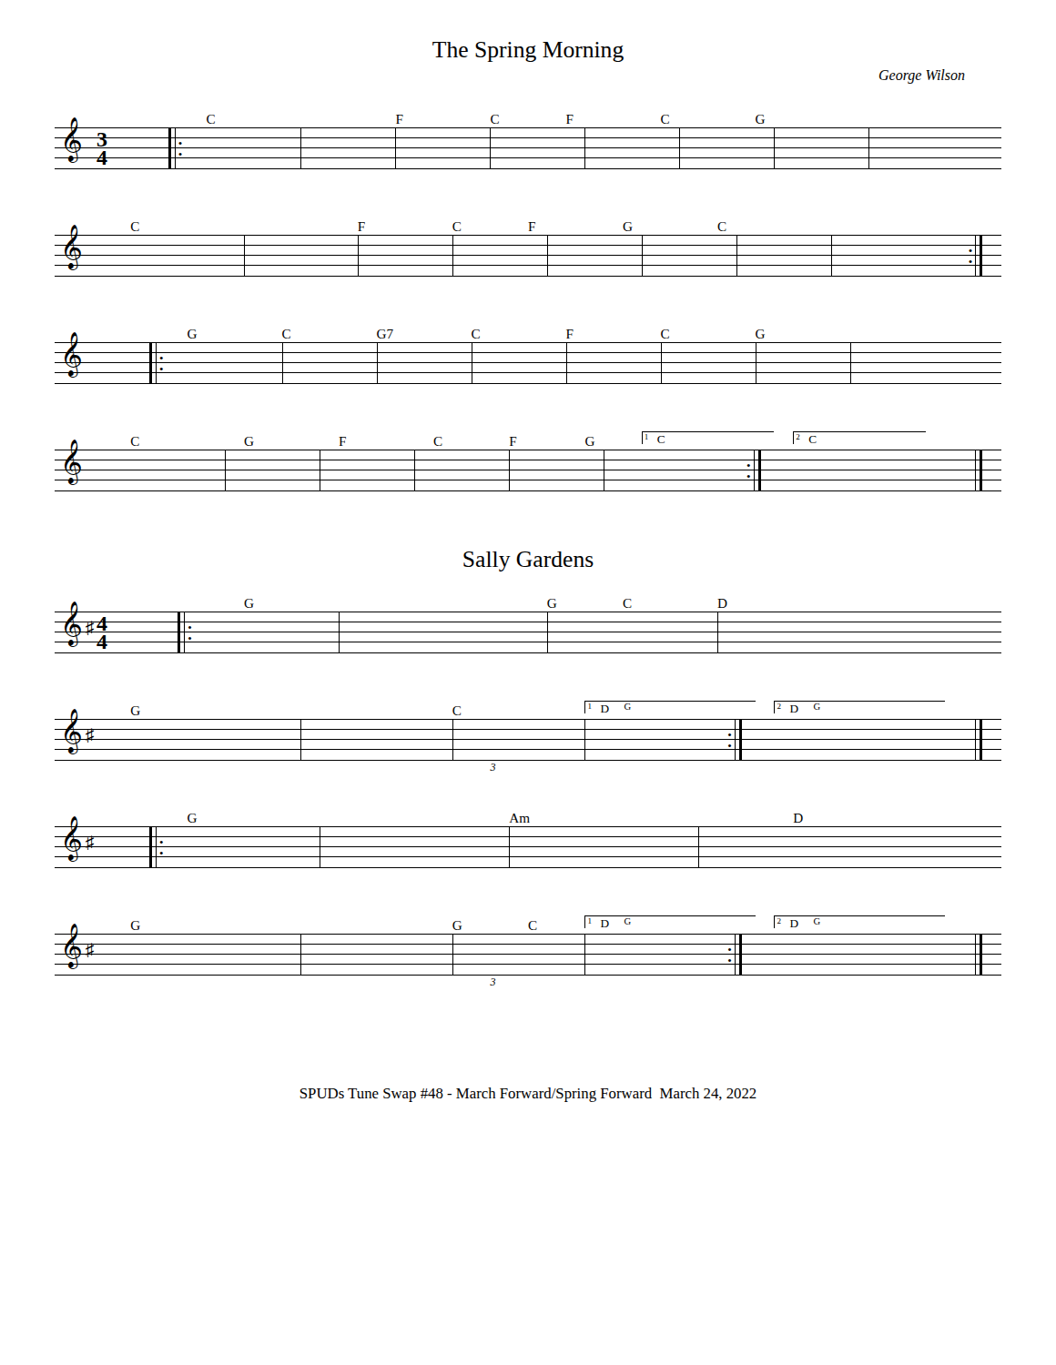The Spring Morning
George Wilson
C F C F C G
𝄞 3
4 •
•
C F C F G C
𝄞 •
•
G C G7 C F C G
𝄞 •
•
C G F C F G
1 C
2 C
𝄞 •
•
Sally Gardens
G G C D
𝄞 ♯ 4
4 •
•
G C
1 DG
2 DG
𝄞 ♯ •
• 3
G Am D
𝄞 ♯ •
•
G G C
1 DG
2 DG
𝄞 ♯ •
• 3
SPUDs Tune Swap #48 - March Forward/Spring Forward March 24, 2022